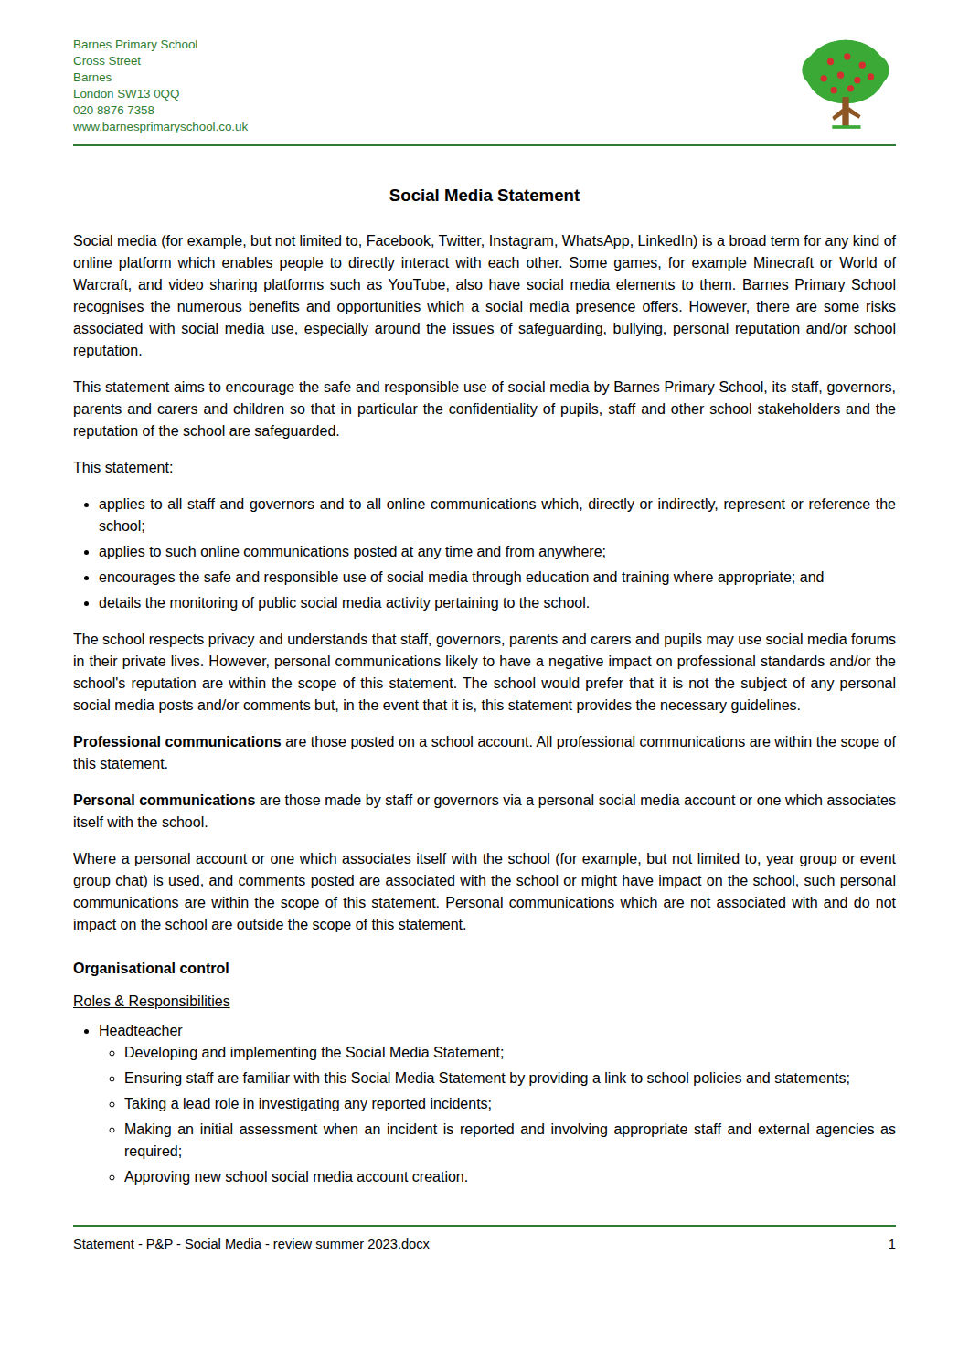Barnes Primary School
Cross Street
Barnes
London SW13 0QQ
020 8876 7358
www.barnesprimaryschool.co.uk
Social Media Statement
Social media (for example, but not limited to, Facebook, Twitter, Instagram, WhatsApp, LinkedIn) is a broad term for any kind of online platform which enables people to directly interact with each other. Some games, for example Minecraft or World of Warcraft, and video sharing platforms such as YouTube, also have social media elements to them. Barnes Primary School recognises the numerous benefits and opportunities which a social media presence offers. However, there are some risks associated with social media use, especially around the issues of safeguarding, bullying, personal reputation and/or school reputation.
This statement aims to encourage the safe and responsible use of social media by Barnes Primary School, its staff, governors, parents and carers and children so that in particular the confidentiality of pupils, staff and other school stakeholders and the reputation of the school are safeguarded.
This statement:
applies to all staff and governors and to all online communications which, directly or indirectly, represent or reference the school;
applies to such online communications posted at any time and from anywhere;
encourages the safe and responsible use of social media through education and training where appropriate; and
details the monitoring of public social media activity pertaining to the school.
The school respects privacy and understands that staff, governors, parents and carers and pupils may use social media forums in their private lives. However, personal communications likely to have a negative impact on professional standards and/or the school's reputation are within the scope of this statement. The school would prefer that it is not the subject of any personal social media posts and/or comments but, in the event that it is, this statement provides the necessary guidelines.
Professional communications are those posted on a school account. All professional communications are within the scope of this statement.
Personal communications are those made by staff or governors via a personal social media account or one which associates itself with the school.
Where a personal account or one which associates itself with the school (for example, but not limited to, year group or event group chat) is used, and comments posted are associated with the school or might have impact on the school, such personal communications are within the scope of this statement. Personal communications which are not associated with and do not impact on the school are outside the scope of this statement.
Organisational control
Roles & Responsibilities
Headteacher
Developing and implementing the Social Media Statement;
Ensuring staff are familiar with this Social Media Statement by providing a link to school policies and statements;
Taking a lead role in investigating any reported incidents;
Making an initial assessment when an incident is reported and involving appropriate staff and external agencies as required;
Approving new school social media account creation.
Statement - P&P - Social Media - review summer 2023.docx 1